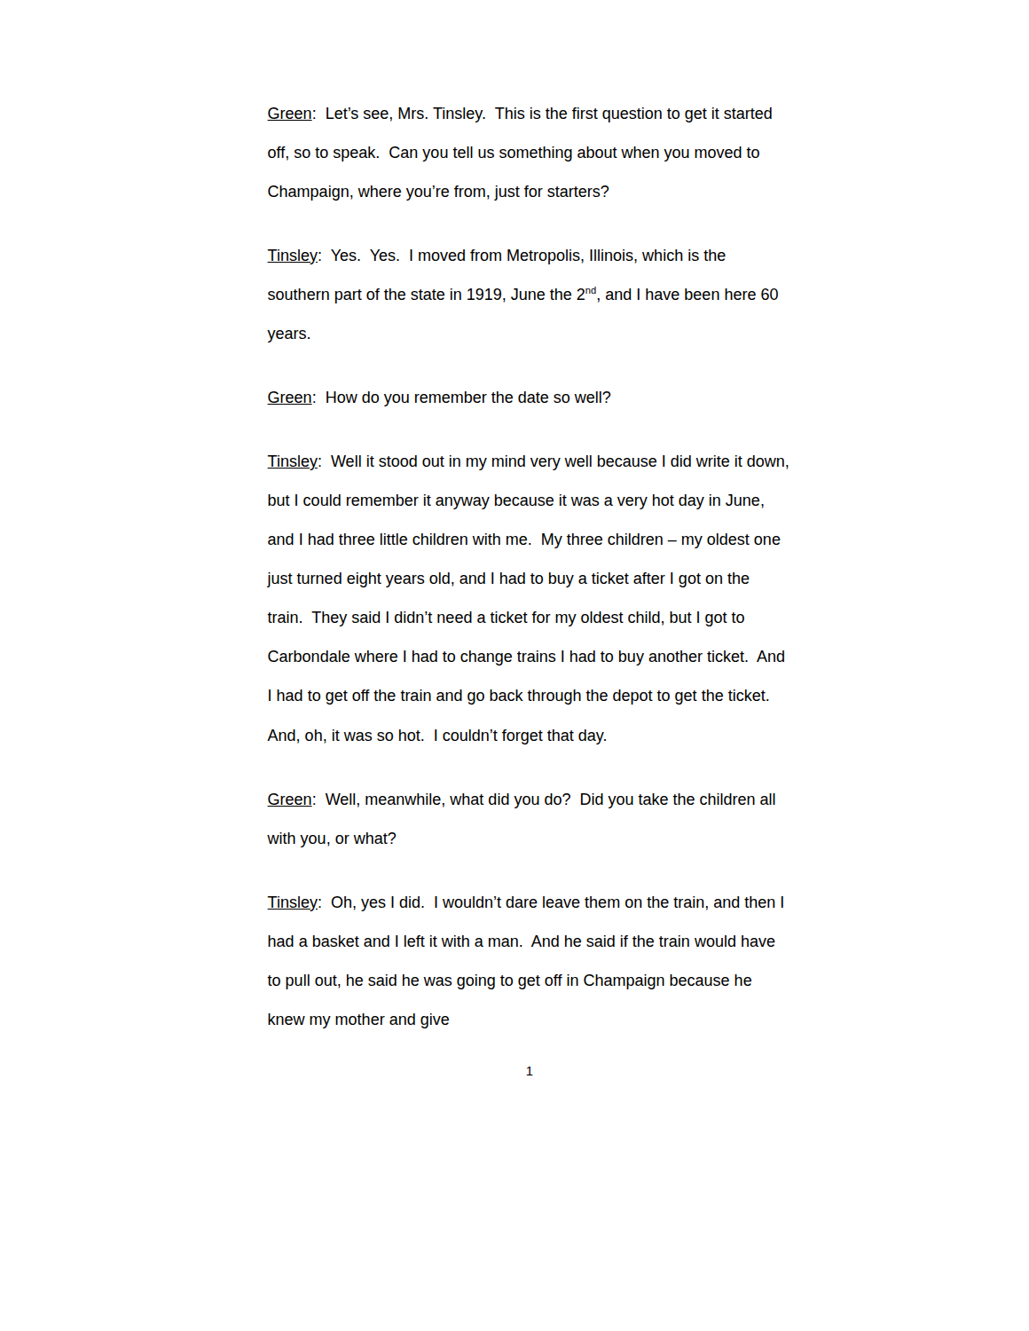Green: Let’s see, Mrs. Tinsley. This is the first question to get it started off, so to speak. Can you tell us something about when you moved to Champaign, where you’re from, just for starters?
Tinsley: Yes. Yes. I moved from Metropolis, Illinois, which is the southern part of the state in 1919, June the 2nd, and I have been here 60 years.
Green: How do you remember the date so well?
Tinsley: Well it stood out in my mind very well because I did write it down, but I could remember it anyway because it was a very hot day in June, and I had three little children with me. My three children – my oldest one just turned eight years old, and I had to buy a ticket after I got on the train. They said I didn’t need a ticket for my oldest child, but I got to Carbondale where I had to change trains I had to buy another ticket. And I had to get off the train and go back through the depot to get the ticket. And, oh, it was so hot. I couldn’t forget that day.
Green: Well, meanwhile, what did you do? Did you take the children all with you, or what?
Tinsley: Oh, yes I did. I wouldn’t dare leave them on the train, and then I had a basket and I left it with a man. And he said if the train would have to pull out, he said he was going to get off in Champaign because he knew my mother and give
1